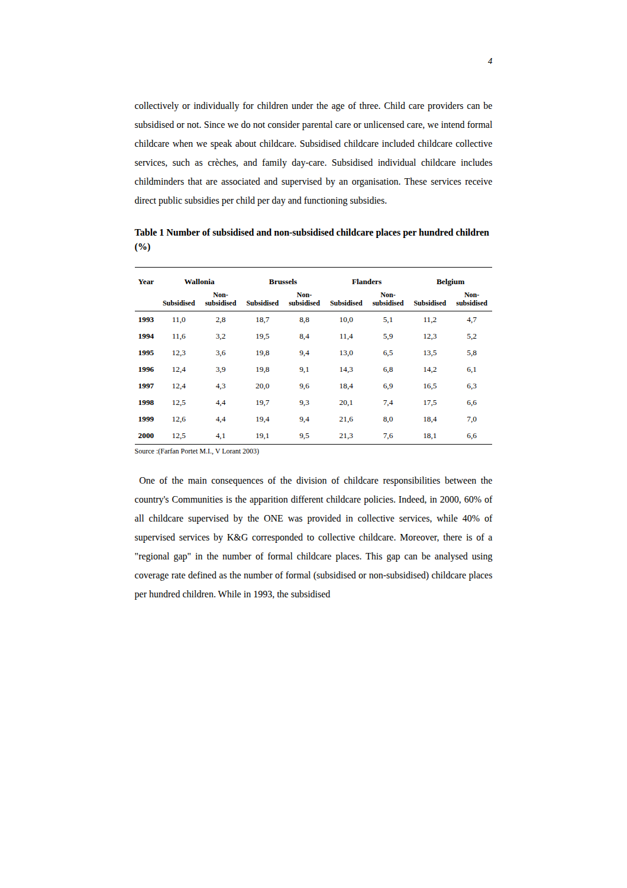4
collectively or individually for children under the age of three. Child care providers can be subsidised or not. Since we do not consider parental care or unlicensed care, we intend formal childcare when we speak about childcare. Subsidised childcare included childcare collective services, such as crèches, and family day-care. Subsidised individual childcare includes childminders that are associated and supervised by an organisation. These services receive direct public subsidies per child per day and functioning subsidies.
Table 1 Number of subsidised and non-subsidised childcare places per hundred children (%)
| Year | Wallonia | Brussels | Flanders | Belgium |
| --- | --- | --- | --- | --- |
| | Subsidised | Non- subsidised | Subsidised | Non- subsidised | Subsidised | Non- subsidised | Subsidised | Non- subsidised |
| 1993 | 11,0 | 2,8 | 18,7 | 8,8 | 10,0 | 5,1 | 11,2 | 4,7 |
| 1994 | 11,6 | 3,2 | 19,5 | 8,4 | 11,4 | 5,9 | 12,3 | 5,2 |
| 1995 | 12,3 | 3,6 | 19,8 | 9,4 | 13,0 | 6,5 | 13,5 | 5,8 |
| 1996 | 12,4 | 3,9 | 19,8 | 9,1 | 14,3 | 6,8 | 14,2 | 6,1 |
| 1997 | 12,4 | 4,3 | 20,0 | 9,6 | 18,4 | 6,9 | 16,5 | 6,3 |
| 1998 | 12,5 | 4,4 | 19,7 | 9,3 | 20,1 | 7,4 | 17,5 | 6,6 |
| 1999 | 12,6 | 4,4 | 19,4 | 9,4 | 21,6 | 8,0 | 18,4 | 7,0 |
| 2000 | 12,5 | 4,1 | 19,1 | 9,5 | 21,3 | 7,6 | 18,1 | 6,6 |
Source :(Farfan Portet M.I., V Lorant 2003)
One of the main consequences of the division of childcare responsibilities between the country's Communities is the apparition different childcare policies. Indeed, in 2000, 60% of all childcare supervised by the ONE was provided in collective services, while 40% of supervised services by K&G corresponded to collective childcare. Moreover, there is of a "regional gap" in the number of formal childcare places. This gap can be analysed using coverage rate defined as the number of formal (subsidised or non-subsidised) childcare places per hundred children. While in 1993, the subsidised